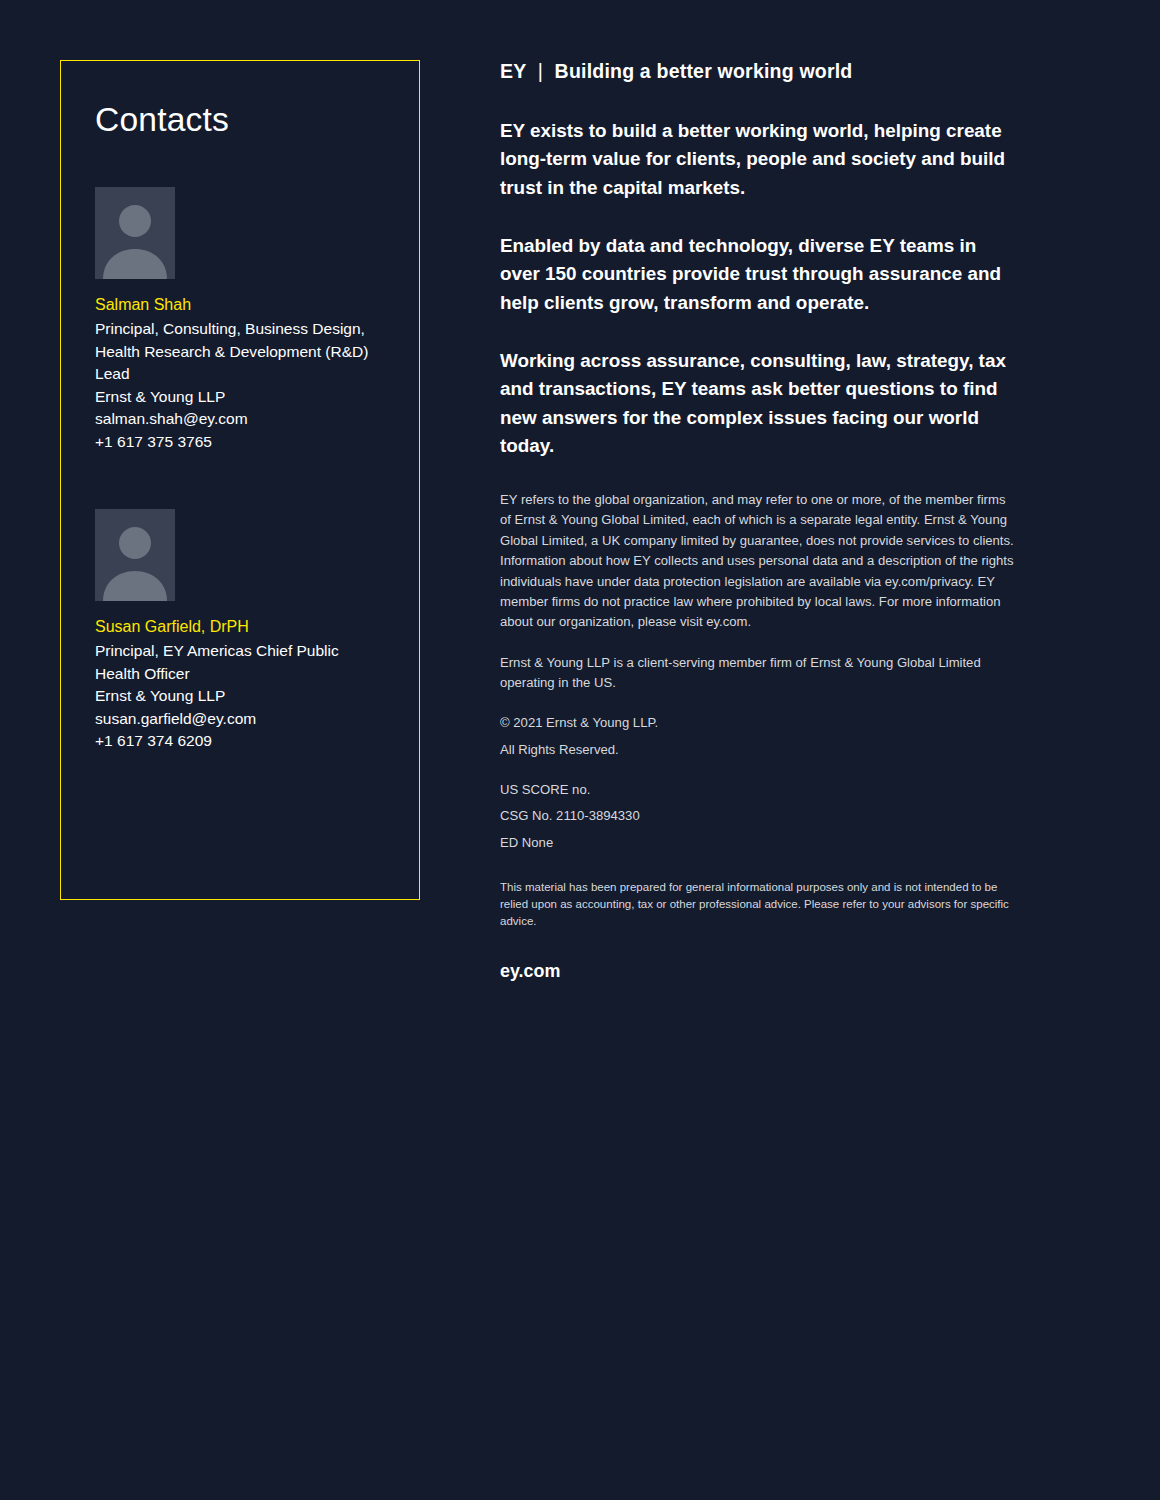Contacts
Salman Shah
Principal, Consulting, Business Design, Health Research & Development (R&D) Lead
Ernst & Young LLP
salman.shah@ey.com
+1 617 375 3765
Susan Garfield, DrPH
Principal, EY Americas Chief Public Health Officer
Ernst & Young LLP
susan.garfield@ey.com
+1 617 374 6209
EY | Building a better working world
EY exists to build a better working world, helping create long-term value for clients, people and society and build trust in the capital markets.
Enabled by data and technology, diverse EY teams in over 150 countries provide trust through assurance and help clients grow, transform and operate.
Working across assurance, consulting, law, strategy, tax and transactions, EY teams ask better questions to find new answers for the complex issues facing our world today.
EY refers to the global organization, and may refer to one or more, of the member firms of Ernst & Young Global Limited, each of which is a separate legal entity. Ernst & Young Global Limited, a UK company limited by guarantee, does not provide services to clients. Information about how EY collects and uses personal data and a description of the rights individuals have under data protection legislation are available via ey.com/privacy. EY member firms do not practice law where prohibited by local laws. For more information about our organization, please visit ey.com.
Ernst & Young LLP is a client-serving member firm of Ernst & Young Global Limited operating in the US.
© 2021 Ernst & Young LLP.
All Rights Reserved.
US SCORE no.
CSG No. 2110-3894330
ED None
This material has been prepared for general informational purposes only and is not intended to be relied upon as accounting, tax or other professional advice. Please refer to your advisors for specific advice.
ey.com